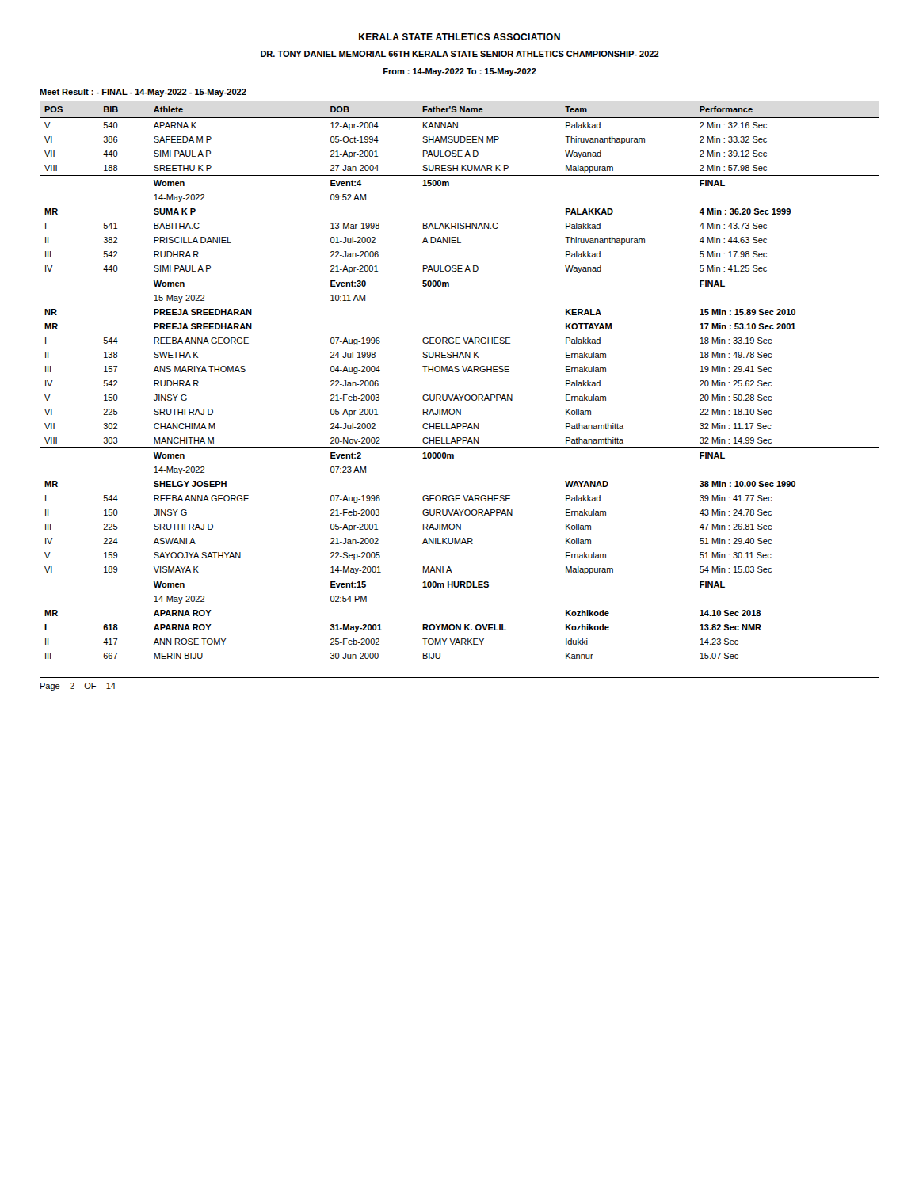KERALA STATE ATHLETICS ASSOCIATION
DR. TONY DANIEL MEMORIAL 66TH KERALA STATE SENIOR ATHLETICS CHAMPIONSHIP- 2022
From : 14-May-2022 To : 15-May-2022
Meet Result : - FINAL - 14-May-2022 - 15-May-2022
| POS | BIB | Athlete | DOB | Father'S Name | Team | Performance |
| --- | --- | --- | --- | --- | --- | --- |
| V | 540 | APARNA K | 12-Apr-2004 | KANNAN | Palakkad | 2 Min : 32.16 Sec |
| VI | 386 | SAFEEDA M P | 05-Oct-1994 | SHAMSUDEEN MP | Thiruvananthapuram | 2 Min : 33.32 Sec |
| VII | 440 | SIMI PAUL A P | 21-Apr-2001 | PAULOSE A D | Wayanad | 2 Min : 39.12 Sec |
| VIII | 188 | SREETHU K P | 27-Jan-2004 | SURESH KUMAR K P | Malappuram | 2 Min : 57.98 Sec |
| | | Women | Event:4 | 1500m | | FINAL |
| | | 14-May-2022 | 09:52 AM | | | |
| MR | | SUMA K P | | | PALAKKAD | 4 Min : 36.20 Sec 1999 |
| I | 541 | BABITHA.C | 13-Mar-1998 | BALAKRISHNAN.C | Palakkad | 4 Min : 43.73 Sec |
| II | 382 | PRISCILLA DANIEL | 01-Jul-2002 | A DANIEL | Thiruvananthapuram | 4 Min : 44.63 Sec |
| III | 542 | RUDHRA R | 22-Jan-2006 | | Palakkad | 5 Min : 17.98 Sec |
| IV | 440 | SIMI PAUL A P | 21-Apr-2001 | PAULOSE A D | Wayanad | 5 Min : 41.25 Sec |
| | | Women | Event:30 | 5000m | | FINAL |
| | | 15-May-2022 | 10:11 AM | | | |
| NR | | PREEJA SREEDHARAN | | | KERALA | 15 Min : 15.89 Sec 2010 |
| MR | | PREEJA SREEDHARAN | | | KOTTAYAM | 17 Min : 53.10 Sec 2001 |
| I | 544 | REEBA ANNA GEORGE | 07-Aug-1996 | GEORGE VARGHESE | Palakkad | 18 Min : 33.19 Sec |
| II | 138 | SWETHA K | 24-Jul-1998 | SURESHAN K | Ernakulam | 18 Min : 49.78 Sec |
| III | 157 | ANS MARIYA THOMAS | 04-Aug-2004 | THOMAS VARGHESE | Ernakulam | 19 Min : 29.41 Sec |
| IV | 542 | RUDHRA R | 22-Jan-2006 | | Palakkad | 20 Min : 25.62 Sec |
| V | 150 | JINSY G | 21-Feb-2003 | GURUVAYOORAPPAN | Ernakulam | 20 Min : 50.28 Sec |
| VI | 225 | SRUTHI RAJ D | 05-Apr-2001 | RAJIMON | Kollam | 22 Min : 18.10 Sec |
| VII | 302 | CHANCHIMA M | 24-Jul-2002 | CHELLAPPAN | Pathanamthitta | 32 Min : 11.17 Sec |
| VIII | 303 | MANCHITHA M | 20-Nov-2002 | CHELLAPPAN | Pathanamthitta | 32 Min : 14.99 Sec |
| | | Women | Event:2 | 10000m | | FINAL |
| | | 14-May-2022 | 07:23 AM | | | |
| MR | | SHELGY JOSEPH | | | WAYANAD | 38 Min : 10.00 Sec 1990 |
| I | 544 | REEBA ANNA GEORGE | 07-Aug-1996 | GEORGE VARGHESE | Palakkad | 39 Min : 41.77 Sec |
| II | 150 | JINSY G | 21-Feb-2003 | GURUVAYOORAPPAN | Ernakulam | 43 Min : 24.78 Sec |
| III | 225 | SRUTHI RAJ D | 05-Apr-2001 | RAJIMON | Kollam | 47 Min : 26.81 Sec |
| IV | 224 | ASWANI A | 21-Jan-2002 | ANILKUMAR | Kollam | 51 Min : 29.40 Sec |
| V | 159 | SAYOOJYA SATHYAN | 22-Sep-2005 | | Ernakulam | 51 Min : 30.11 Sec |
| VI | 189 | VISMAYA K | 14-May-2001 | MANI A | Malappuram | 54 Min : 15.03 Sec |
| | | Women | Event:15 | 100m HURDLES | | FINAL |
| | | 14-May-2022 | 02:54 PM | | | |
| MR | | APARNA ROY | | | Kozhikode | 14.10 Sec 2018 |
| I | 618 | APARNA ROY | 31-May-2001 | ROYMON K. OVELIL | Kozhikode | 13.82 Sec NMR |
| II | 417 | ANN ROSE TOMY | 25-Feb-2002 | TOMY VARKEY | Idukki | 14.23 Sec |
| III | 667 | MERIN BIJU | 30-Jun-2000 | BIJU | Kannur | 15.07 Sec |
Page 2 OF 14